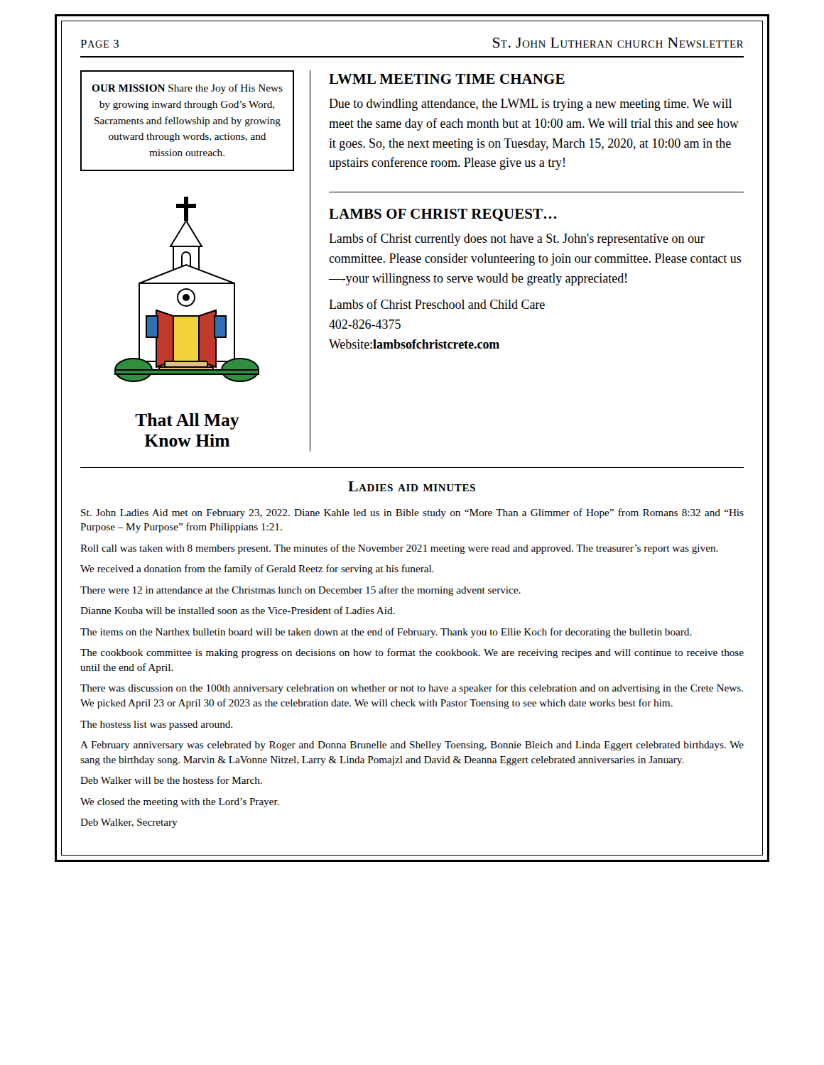PAGE 3
St. John Lutheran church Newsletter
OUR MISSION Share the Joy of His News by growing inward through God’s Word, Sacraments and fellowship and by growing outward through words, actions, and mission outreach.
That All May
Know Him
LWML MEETING TIME CHANGE
Due to dwindling attendance, the LWML is trying a new meeting time. We will meet the same day of each month but at 10:00 am. We will trial this and see how it goes. So, the next meeting is on Tuesday, March 15, 2020, at 10:00 am in the upstairs conference room. Please give us a try!
LAMBS OF CHRIST REQUEST…
Lambs of Christ currently does not have a St. John's representative on our committee. Please consider volunteering to join our committee. Please contact us—-your willingness to serve would be greatly appreciated!
Lambs of Christ Preschool and Child Care
402-826-4375
Website:lambsofchristcrete.com
Ladies aid minutes
St. John Ladies Aid met on February 23, 2022. Diane Kahle led us in Bible study on “More Than a Glimmer of Hope” from Romans 8:32 and “His Purpose – My Purpose” from Philippians 1:21.
Roll call was taken with 8 members present. The minutes of the November 2021 meeting were read and approved. The treasurer’s report was given.
We received a donation from the family of Gerald Reetz for serving at his funeral.
There were 12 in attendance at the Christmas lunch on December 15 after the morning advent service.
Dianne Kouba will be installed soon as the Vice-President of Ladies Aid.
The items on the Narthex bulletin board will be taken down at the end of February. Thank you to Ellie Koch for decorating the bulletin board.
The cookbook committee is making progress on decisions on how to format the cookbook. We are receiving recipes and will continue to receive those until the end of April.
There was discussion on the 100th anniversary celebration on whether or not to have a speaker for this celebration and on advertising in the Crete News. We picked April 23 or April 30 of 2023 as the celebration date. We will check with Pastor Toensing to see which date works best for him.
The hostess list was passed around.
A February anniversary was celebrated by Roger and Donna Brunelle and Shelley Toensing, Bonnie Bleich and Linda Eggert celebrated birthdays. We sang the birthday song. Marvin & LaVonne Nitzel, Larry & Linda Pomajzl and David & Deanna Eggert celebrated anniversaries in January.
Deb Walker will be the hostess for March.
We closed the meeting with the Lord’s Prayer.
Deb Walker, Secretary